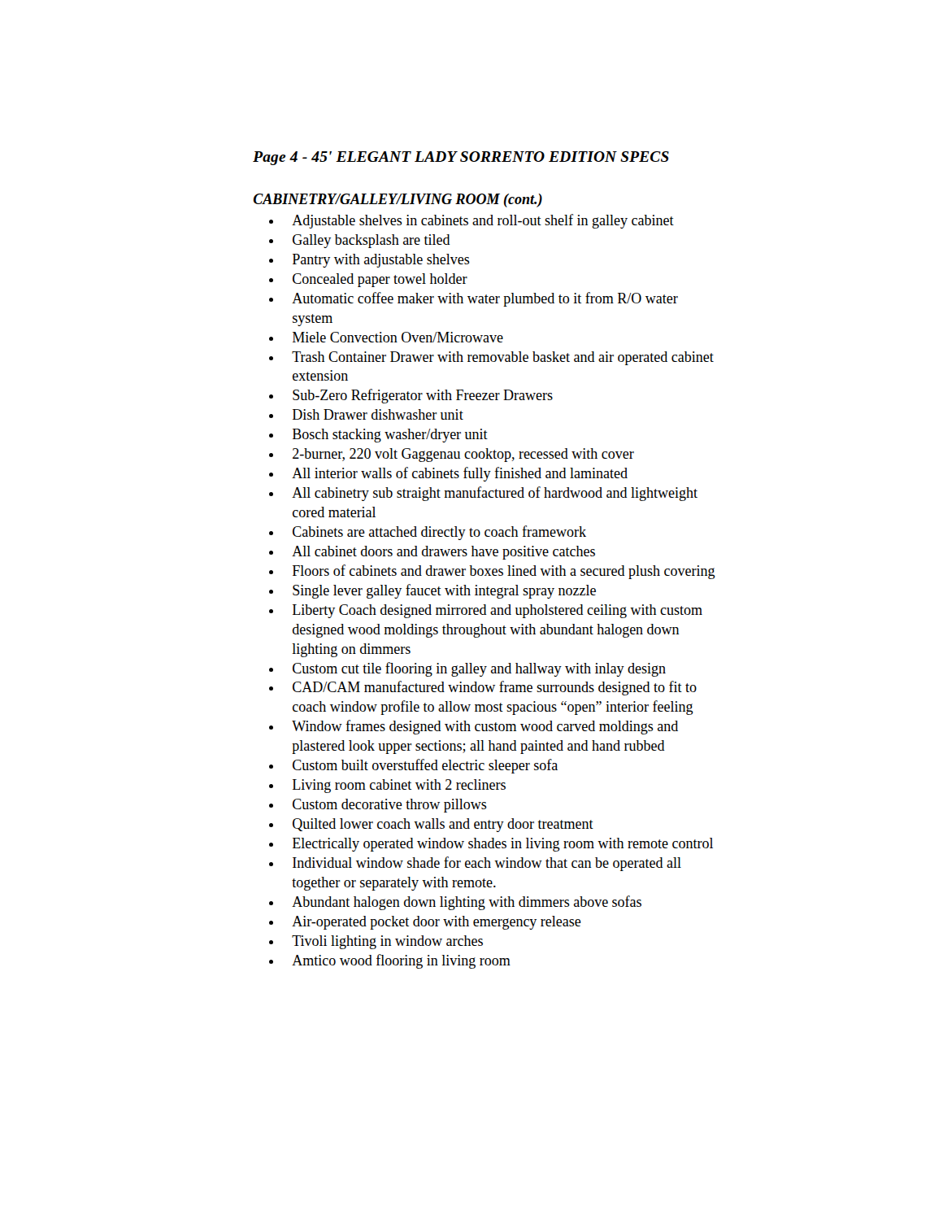Page 4 - 45' ELEGANT LADY SORRENTO EDITION SPECS
CABINETRY/GALLEY/LIVING ROOM (cont.)
Adjustable shelves in cabinets and roll-out shelf in galley cabinet
Galley backsplash are tiled
Pantry with adjustable shelves
Concealed paper towel holder
Automatic coffee maker with water plumbed to it from R/O water system
Miele Convection Oven/Microwave
Trash Container Drawer with removable basket and air operated cabinet extension
Sub-Zero Refrigerator with Freezer Drawers
Dish Drawer dishwasher unit
Bosch stacking washer/dryer unit
2-burner, 220 volt Gaggenau cooktop, recessed with cover
All interior walls of cabinets fully finished and laminated
All cabinetry sub straight manufactured of hardwood and lightweight cored material
Cabinets are attached directly to coach framework
All cabinet doors and drawers have positive catches
Floors of cabinets and drawer boxes lined with a secured plush covering
Single lever galley faucet with integral spray nozzle
Liberty Coach designed mirrored and upholstered ceiling with custom designed wood moldings throughout with abundant halogen down lighting on dimmers
Custom cut tile flooring in galley and hallway with inlay design
CAD/CAM manufactured window frame surrounds designed to fit to coach window profile to allow most spacious “open” interior feeling
Window frames designed with custom wood carved moldings and plastered look upper sections; all hand painted and hand rubbed
Custom built overstuffed electric sleeper sofa
Living room cabinet with 2 recliners
Custom decorative throw pillows
Quilted lower coach walls and entry door treatment
Electrically operated window shades in living room with remote control
Individual window shade for each window that can be operated all together or separately with remote.
Abundant halogen down lighting with dimmers above sofas
Air-operated pocket door with emergency release
Tivoli lighting in window arches
Amtico wood flooring in living room